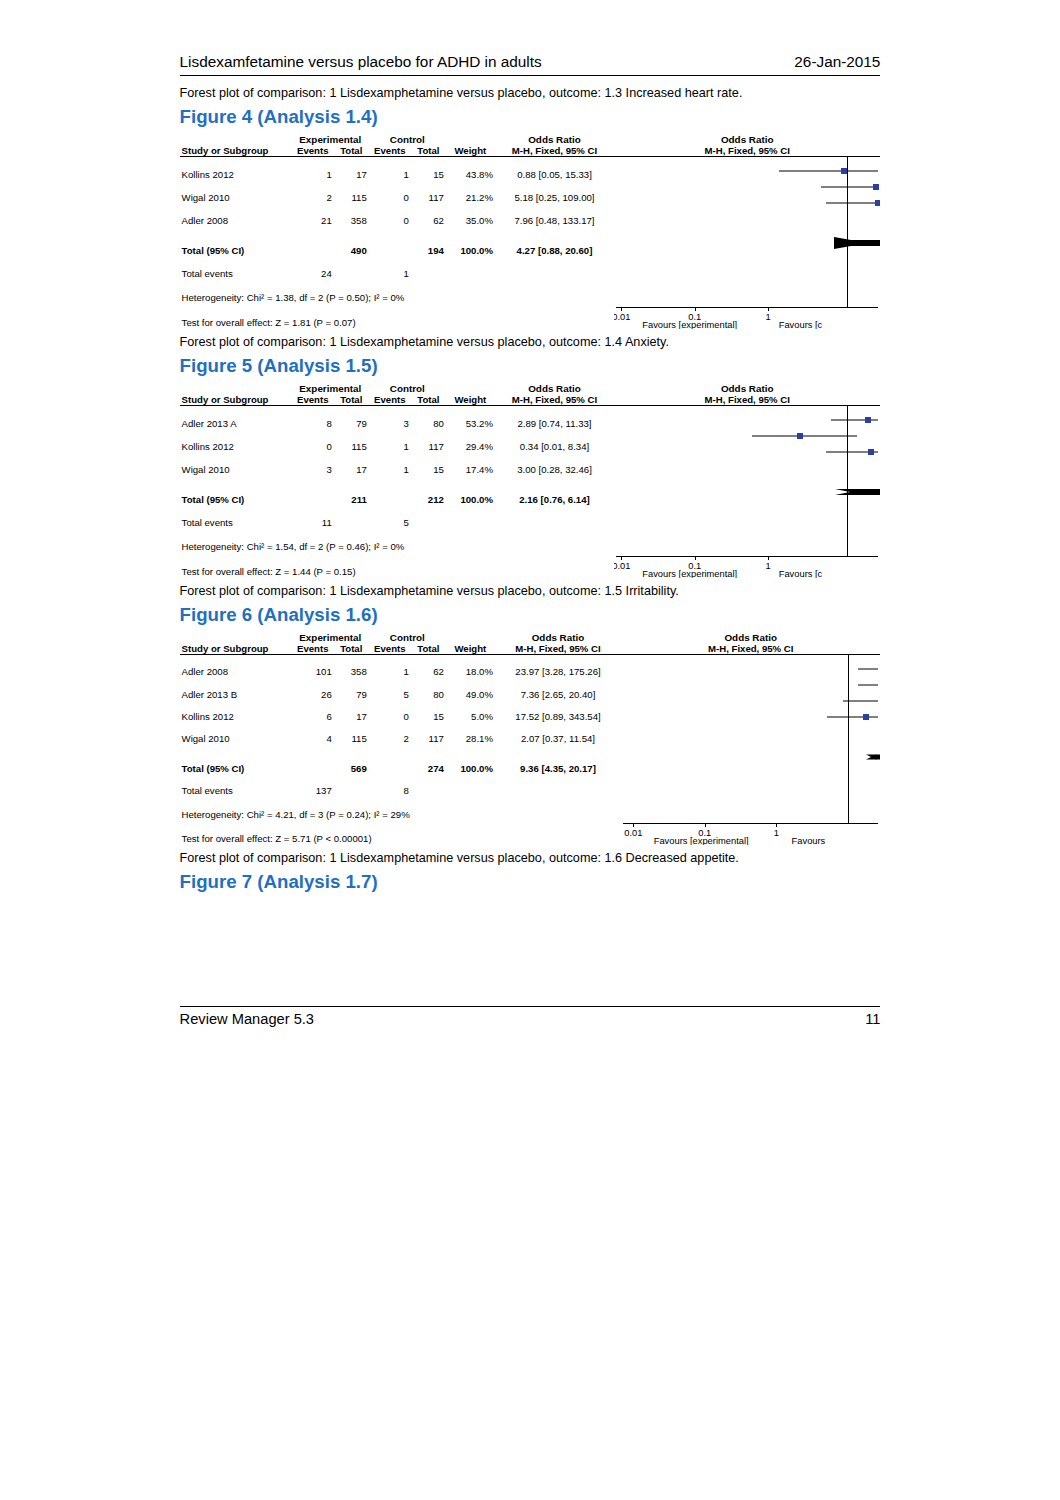Lisdexamfetamine versus placebo for ADHD in adults
26-Jan-2015
Forest plot of comparison: 1 Lisdexamphetamine versus placebo, outcome: 1.3 Increased heart rate.
Figure 4 (Analysis 1.4)
| | Experimental | Control | | Odds Ratio | Odds Ratio |
| Study or Subgroup | Events | Total | Events | Total | Weight | M-H, Fixed, 95% CI | M-H, Fixed, 95% CI |
| Kollins 2012 | 1 | 17 | 1 | 15 | 43.8% | 0.88 [0.05, 15.33] | 0.01 0.1 1 Favours [experimental] Favours [c |
| Wigal 2010 | 2 | 115 | 0 | 117 | 21.2% | 5.18 [0.25, 109.00] |
| Adler 2008 | 21 | 358 | 0 | 62 | 35.0% | 7.96 [0.48, 133.17] |
| Total (95% CI) | | 490 | | 194 | 100.0% | 4.27 [0.88, 20.60] |
| Total events | 24 | | 1 | | | |
| Heterogeneity: Chi² = 1.38, df = 2 (P = 0.50); I² = 0% |
| Test for overall effect: Z = 1.81 (P = 0.07) |
Forest plot of comparison: 1 Lisdexamphetamine versus placebo, outcome: 1.4 Anxiety.
Figure 5 (Analysis 1.5)
| | Experimental | Control | | Odds Ratio | Odds Ratio |
| Study or Subgroup | Events | Total | Events | Total | Weight | M-H, Fixed, 95% CI | M-H, Fixed, 95% CI |
| Adler 2013 A | 8 | 79 | 3 | 80 | 53.2% | 2.89 [0.74, 11.33] | 0.01 0.1 1 Favours [experimental] Favours [c |
| Kollins 2012 | 0 | 115 | 1 | 117 | 29.4% | 0.34 [0.01, 8.34] |
| Wigal 2010 | 3 | 17 | 1 | 15 | 17.4% | 3.00 [0.28, 32.46] |
| Total (95% CI) | | 211 | | 212 | 100.0% | 2.16 [0.76, 6.14] |
| Total events | 11 | | 5 | | | |
| Heterogeneity: Chi² = 1.54, df = 2 (P = 0.46); I² = 0% |
| Test for overall effect: Z = 1.44 (P = 0.15) |
Forest plot of comparison: 1 Lisdexamphetamine versus placebo, outcome: 1.5 Irritability.
Figure 6 (Analysis 1.6)
| | Experimental | Control | | Odds Ratio | Odds Ratio |
| Study or Subgroup | Events | Total | Events | Total | Weight | M-H, Fixed, 95% CI | M-H, Fixed, 95% CI |
| Adler 2008 | 101 | 358 | 1 | 62 | 18.0% | 23.97 [3.28, 175.26] | 0.01 0.1 1 Favours [experimental] Favours |
| Adler 2013 B | 26 | 79 | 5 | 80 | 49.0% | 7.36 [2.65, 20.40] |
| Kollins 2012 | 6 | 17 | 0 | 15 | 5.0% | 17.52 [0.89, 343.54] |
| Wigal 2010 | 4 | 115 | 2 | 117 | 28.1% | 2.07 [0.37, 11.54] |
| Total (95% CI) | | 569 | | 274 | 100.0% | 9.36 [4.35, 20.17] |
| Total events | 137 | | 8 | | | |
| Heterogeneity: Chi² = 4.21, df = 3 (P = 0.24); I² = 29% |
| Test for overall effect: Z = 5.71 (P < 0.00001) |
Forest plot of comparison: 1 Lisdexamphetamine versus placebo, outcome: 1.6 Decreased appetite.
Figure 7 (Analysis 1.7)
Review Manager 5.3
11